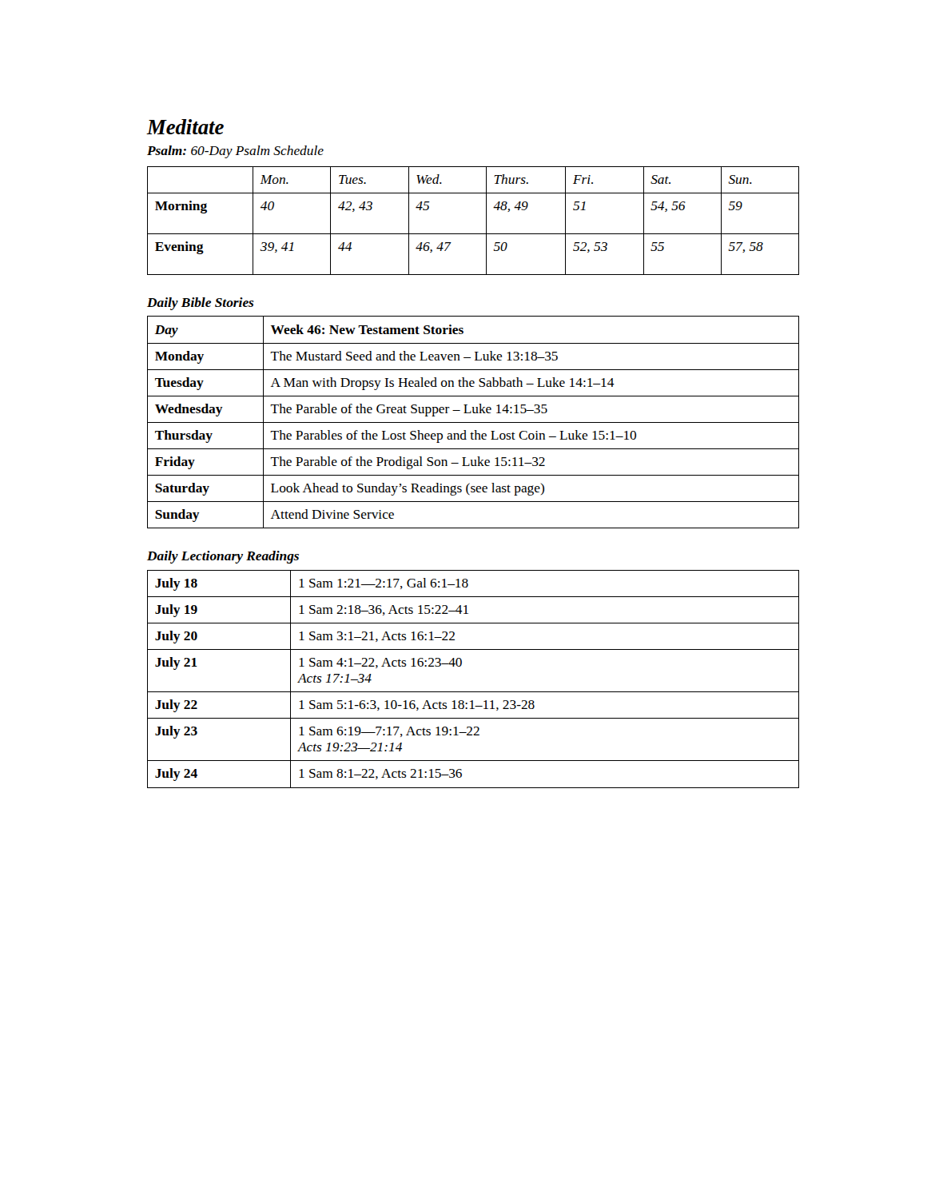Meditate
Psalm: 60-Day Psalm Schedule
| | Mon. | Tues. | Wed. | Thurs. | Fri. | Sat. | Sun. |
| --- | --- | --- | --- | --- | --- | --- | --- |
| Morning | 40 | 42, 43 | 45 | 48, 49 | 51 | 54, 56 | 59 |
| Evening | 39, 41 | 44 | 46, 47 | 50 | 52, 53 | 55 | 57, 58 |
Daily Bible Stories
| Day | Week 46: New Testament Stories |
| --- | --- |
| Monday | The Mustard Seed and the Leaven – Luke 13:18–35 |
| Tuesday | A Man with Dropsy Is Healed on the Sabbath – Luke 14:1–14 |
| Wednesday | The Parable of the Great Supper – Luke 14:15–35 |
| Thursday | The Parables of the Lost Sheep and the Lost Coin – Luke 15:1–10 |
| Friday | The Parable of the Prodigal Son – Luke 15:11–32 |
| Saturday | Look Ahead to Sunday’s Readings (see last page) |
| Sunday | Attend Divine Service |
Daily Lectionary Readings
| July 18 | 1 Sam 1:21—2:17, Gal 6:1–18 |
| July 19 | 1 Sam 2:18–36, Acts 15:22–41 |
| July 20 | 1 Sam 3:1–21, Acts 16:1–22 |
| July 21 | 1 Sam 4:1–22, Acts 16:23–40 Acts 17:1–34 |
| July 22 | 1 Sam 5:1-6:3, 10-16, Acts 18:1–11, 23-28 |
| July 23 | 1 Sam 6:19—7:17, Acts 19:1–22 Acts 19:23—21:14 |
| July 24 | 1 Sam 8:1–22, Acts 21:15–36 |